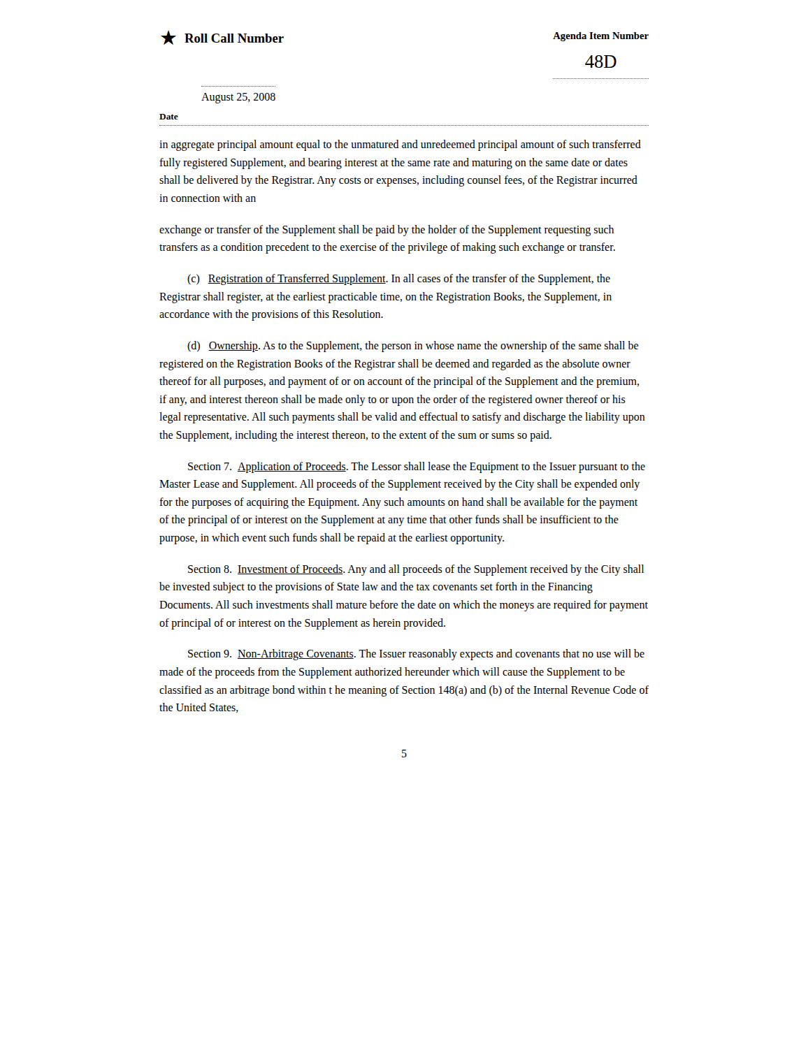★ Roll Call Number
Agenda Item Number 48D
August 25, 2008
Date
in aggregate principal amount equal to the unmatured and unredeemed principal amount of such transferred fully registered Supplement, and bearing interest at the same rate and maturing on the same date or dates shall be delivered by the Registrar. Any costs or expenses, including counsel fees, of the Registrar incurred in connection with an
exchange or transfer of the Supplement shall be paid by the holder of the Supplement requesting such transfers as a condition precedent to the exercise of the privilege of making such exchange or transfer.
(c) Registration of Transferred Supplement. In all cases of the transfer of the Supplement, the Registrar shall register, at the earliest practicable time, on the Registration Books, the Supplement, in accordance with the provisions of this Resolution.
(d) Ownership. As to the Supplement, the person in whose name the ownership of the same shall be registered on the Registration Books of the Registrar shall be deemed and regarded as the absolute owner thereof for all purposes, and payment of or on account of the principal of the Supplement and the premium, if any, and interest thereon shall be made only to or upon the order of the registered owner thereof or his legal representative. All such payments shall be valid and effectual to satisfy and discharge the liability upon the Supplement, including the interest thereon, to the extent of the sum or sums so paid.
Section 7. Application of Proceeds. The Lessor shall lease the Equipment to the Issuer pursuant to the Master Lease and Supplement. All proceeds of the Supplement received by the City shall be expended only for the purposes of acquiring the Equipment. Any such amounts on hand shall be available for the payment of the principal of or interest on the Supplement at any time that other funds shall be insufficient to the purpose, in which event such funds shall be repaid at the earliest opportunity.
Section 8. Investment of Proceeds. Any and all proceeds of the Supplement received by the City shall be invested subject to the provisions of State law and the tax covenants set forth in the Financing Documents. All such investments shall mature before the date on which the moneys are required for payment of principal of or interest on the Supplement as herein provided.
Section 9. Non-Arbitrage Covenants. The Issuer reasonably expects and covenants that no use will be made of the proceeds from the Supplement authorized hereunder which will cause the Supplement to be classified as an arbitrage bond within t he meaning of Section 148(a) and (b) of the Internal Revenue Code of the United States,
5